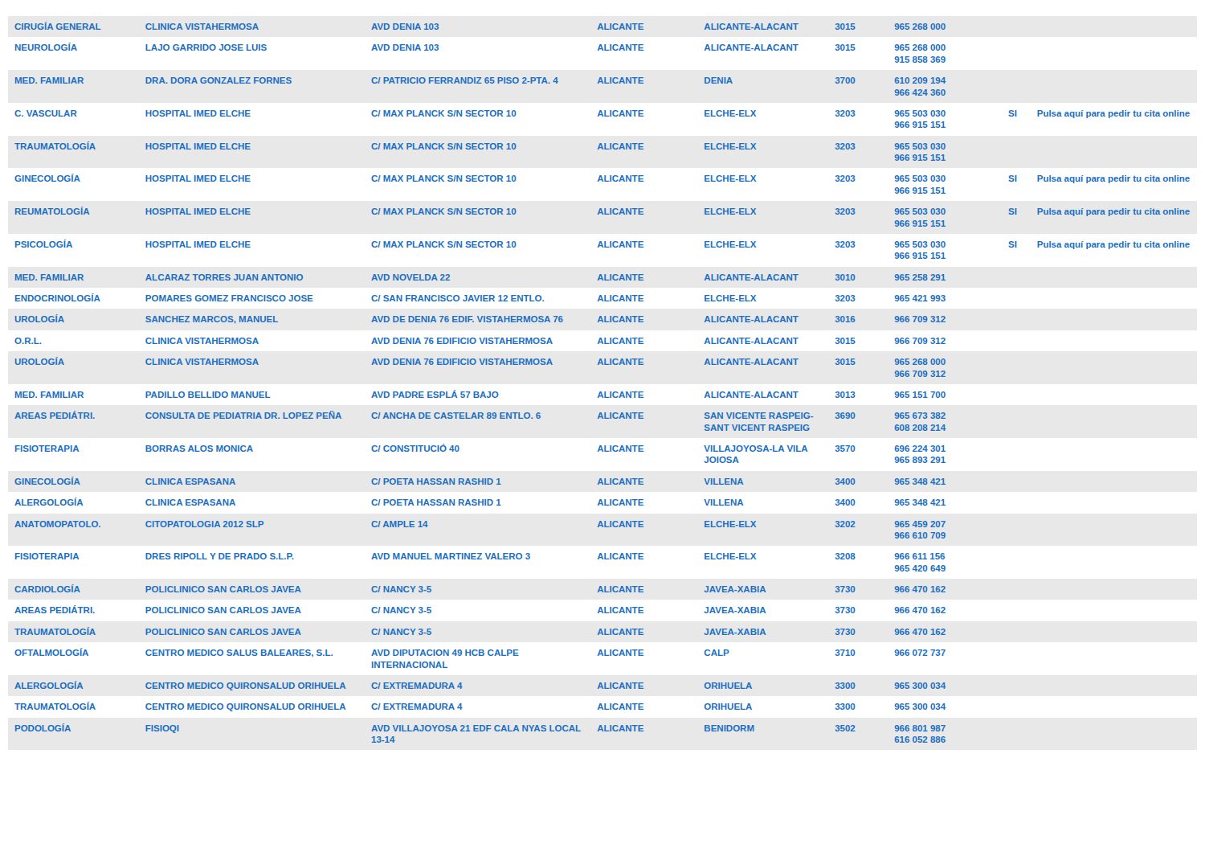| CIRUGÍA GENERAL | CLINICA VISTAHERMOSA | AVD DENIA 103 | ALICANTE | ALICANTE-ALACANT | 3015 | 965 268 000 | | |
| NEUROLOGÍA | LAJO GARRIDO JOSE LUIS | AVD DENIA 103 | ALICANTE | ALICANTE-ALACANT | 3015 | 965 268 000 915 858 369 | | |
| MED. FAMILIAR | DRA. DORA GONZALEZ FORNES | C/ PATRICIO FERRANDIZ 65 PISO 2-PTA. 4 | ALICANTE | DENIA | 3700 | 610 209 194 966 424 360 | | |
| C. VASCULAR | HOSPITAL IMED ELCHE | C/ MAX PLANCK S/N SECTOR 10 | ALICANTE | ELCHE-ELX | 3203 | 965 503 030 966 915 151 | SI | Pulsa aquí para pedir tu cita online |
| TRAUMATOLOGÍA | HOSPITAL IMED ELCHE | C/ MAX PLANCK S/N SECTOR 10 | ALICANTE | ELCHE-ELX | 3203 | 965 503 030 966 915 151 | | |
| GINECOLOGÍA | HOSPITAL IMED ELCHE | C/ MAX PLANCK S/N SECTOR 10 | ALICANTE | ELCHE-ELX | 3203 | 965 503 030 966 915 151 | SI | Pulsa aquí para pedir tu cita online |
| REUMATOLOGÍA | HOSPITAL IMED ELCHE | C/ MAX PLANCK S/N SECTOR 10 | ALICANTE | ELCHE-ELX | 3203 | 965 503 030 966 915 151 | SI | Pulsa aquí para pedir tu cita online |
| PSICOLOGÍA | HOSPITAL IMED ELCHE | C/ MAX PLANCK S/N SECTOR 10 | ALICANTE | ELCHE-ELX | 3203 | 965 503 030 966 915 151 | SI | Pulsa aquí para pedir tu cita online |
| MED. FAMILIAR | ALCARAZ TORRES JUAN ANTONIO | AVD NOVELDA 22 | ALICANTE | ALICANTE-ALACANT | 3010 | 965 258 291 | | |
| ENDOCRINOLOGÍA | POMARES GOMEZ FRANCISCO JOSE | C/ SAN FRANCISCO JAVIER 12 ENTLO. | ALICANTE | ELCHE-ELX | 3203 | 965 421 993 | | |
| UROLOGÍA | SANCHEZ MARCOS, MANUEL | AVD DE DENIA 76 EDIF. VISTAHERMOSA 76 | ALICANTE | ALICANTE-ALACANT | 3016 | 966 709 312 | | |
| O.R.L. | CLINICA VISTAHERMOSA | AVD DENIA 76 EDIFICIO VISTAHERMOSA | ALICANTE | ALICANTE-ALACANT | 3015 | 966 709 312 | | |
| UROLOGÍA | CLINICA VISTAHERMOSA | AVD DENIA 76 EDIFICIO VISTAHERMOSA | ALICANTE | ALICANTE-ALACANT | 3015 | 965 268 000 966 709 312 | | |
| MED. FAMILIAR | PADILLO BELLIDO MANUEL | AVD PADRE ESPLÁ 57 BAJO | ALICANTE | ALICANTE-ALACANT | 3013 | 965 151 700 | | |
| AREAS PEDIÁTRI. | CONSULTA DE PEDIATRIA DR. LOPEZ PEÑA | C/ ANCHA DE CASTELAR 89 ENTLO. 6 | ALICANTE | SAN VICENTE RASPEIG-SANT VICENT RASPEIG | 3690 | 965 673 382 608 208 214 | | |
| FISIOTERAPIA | BORRAS ALOS MONICA | C/ CONSTITUCIÓ 40 | ALICANTE | VILLAJOYOSA-LA VILA JOIOSA | 3570 | 696 224 301 965 893 291 | | |
| GINECOLOGÍA | CLINICA ESPASANA | C/ POETA HASSAN RASHID 1 | ALICANTE | VILLENA | 3400 | 965 348 421 | | |
| ALERGOLOGÍA | CLINICA ESPASANA | C/ POETA HASSAN RASHID 1 | ALICANTE | VILLENA | 3400 | 965 348 421 | | |
| ANATOMOPATOLO. | CITOPATOLOGIA 2012 SLP | C/ AMPLE 14 | ALICANTE | ELCHE-ELX | 3202 | 965 459 207 966 610 709 | | |
| FISIOTERAPIA | DRES RIPOLL Y DE PRADO S.L.P. | AVD MANUEL MARTINEZ VALERO 3 | ALICANTE | ELCHE-ELX | 3208 | 966 611 156 965 420 649 | | |
| CARDIOLOGÍA | POLICLINICO SAN CARLOS JAVEA | C/ NANCY 3-5 | ALICANTE | JAVEA-XABIA | 3730 | 966 470 162 | | |
| AREAS PEDIÁTRI. | POLICLINICO SAN CARLOS JAVEA | C/ NANCY 3-5 | ALICANTE | JAVEA-XABIA | 3730 | 966 470 162 | | |
| TRAUMATOLOGÍA | POLICLINICO SAN CARLOS JAVEA | C/ NANCY 3-5 | ALICANTE | JAVEA-XABIA | 3730 | 966 470 162 | | |
| OFTALMOLOGÍA | CENTRO MEDICO SALUS BALEARES, S.L. | AVD DIPUTACION 49 HCB CALPE INTERNACIONAL | ALICANTE | CALP | 3710 | 966 072 737 | | |
| ALERGOLOGÍA | CENTRO MEDICO QUIRONSALUD ORIHUELA | C/ EXTREMADURA 4 | ALICANTE | ORIHUELA | 3300 | 965 300 034 | | |
| TRAUMATOLOGÍA | CENTRO MEDICO QUIRONSALUD ORIHUELA | C/ EXTREMADURA 4 | ALICANTE | ORIHUELA | 3300 | 965 300 034 | | |
| PODOLOGÍA | FISIOQI | AVD VILLAJOYOSA 21 EDF CALA NYAS LOCAL 13-14 | ALICANTE | BENIDORM | 3502 | 966 801 987 616 052 886 | | |